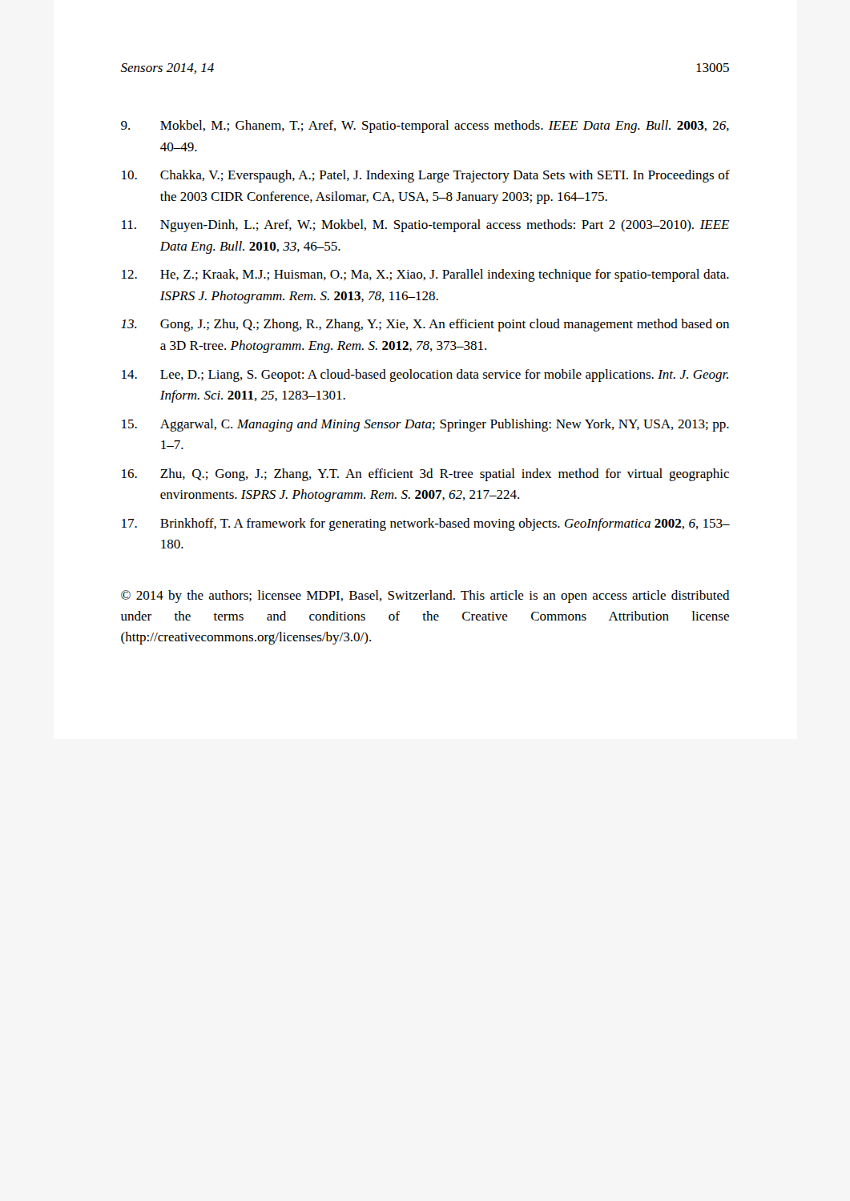Sensors 2014, 14 13005
9. Mokbel, M.; Ghanem, T.; Aref, W. Spatio-temporal access methods. IEEE Data Eng. Bull. 2003, 26, 40–49.
10. Chakka, V.; Everspaugh, A.; Patel, J. Indexing Large Trajectory Data Sets with SETI. In Proceedings of the 2003 CIDR Conference, Asilomar, CA, USA, 5–8 January 2003; pp. 164–175.
11. Nguyen-Dinh, L.; Aref, W.; Mokbel, M. Spatio-temporal access methods: Part 2 (2003–2010). IEEE Data Eng. Bull. 2010, 33, 46–55.
12. He, Z.; Kraak, M.J.; Huisman, O.; Ma, X.; Xiao, J. Parallel indexing technique for spatio-temporal data. ISPRS J. Photogramm. Rem. S. 2013, 78, 116–128.
13. Gong, J.; Zhu, Q.; Zhong, R., Zhang, Y.; Xie, X. An efficient point cloud management method based on a 3D R-tree. Photogramm. Eng. Rem. S. 2012, 78, 373–381.
14. Lee, D.; Liang, S. Geopot: A cloud-based geolocation data service for mobile applications. Int. J. Geogr. Inform. Sci. 2011, 25, 1283–1301.
15. Aggarwal, C. Managing and Mining Sensor Data; Springer Publishing: New York, NY, USA, 2013; pp. 1–7.
16. Zhu, Q.; Gong, J.; Zhang, Y.T. An efficient 3d R-tree spatial index method for virtual geographic environments. ISPRS J. Photogramm. Rem. S. 2007, 62, 217–224.
17. Brinkhoff, T. A framework for generating network-based moving objects. GeoInformatica 2002, 6, 153–180.
© 2014 by the authors; licensee MDPI, Basel, Switzerland. This article is an open access article distributed under the terms and conditions of the Creative Commons Attribution license (http://creativecommons.org/licenses/by/3.0/).